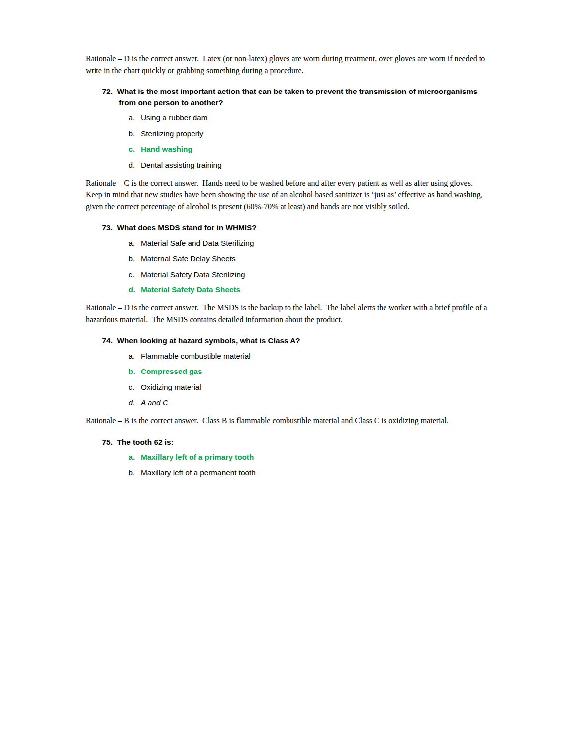Rationale – D is the correct answer. Latex (or non-latex) gloves are worn during treatment, over gloves are worn if needed to write in the chart quickly or grabbing something during a procedure.
72. What is the most important action that can be taken to prevent the transmission of microorganisms from one person to another?
a. Using a rubber dam
b. Sterilizing properly
c. Hand washing
d. Dental assisting training
Rationale – C is the correct answer. Hands need to be washed before and after every patient as well as after using gloves. Keep in mind that new studies have been showing the use of an alcohol based sanitizer is ‘just as’ effective as hand washing, given the correct percentage of alcohol is present (60%-70% at least) and hands are not visibly soiled.
73. What does MSDS stand for in WHMIS?
a. Material Safe and Data Sterilizing
b. Maternal Safe Delay Sheets
c. Material Safety Data Sterilizing
d. Material Safety Data Sheets
Rationale – D is the correct answer. The MSDS is the backup to the label. The label alerts the worker with a brief profile of a hazardous material. The MSDS contains detailed information about the product.
74. When looking at hazard symbols, what is Class A?
a. Flammable combustible material
b. Compressed gas
c. Oxidizing material
d. A and C
Rationale – B is the correct answer. Class B is flammable combustible material and Class C is oxidizing material.
75. The tooth 62 is:
a. Maxillary left of a primary tooth
b. Maxillary left of a permanent tooth